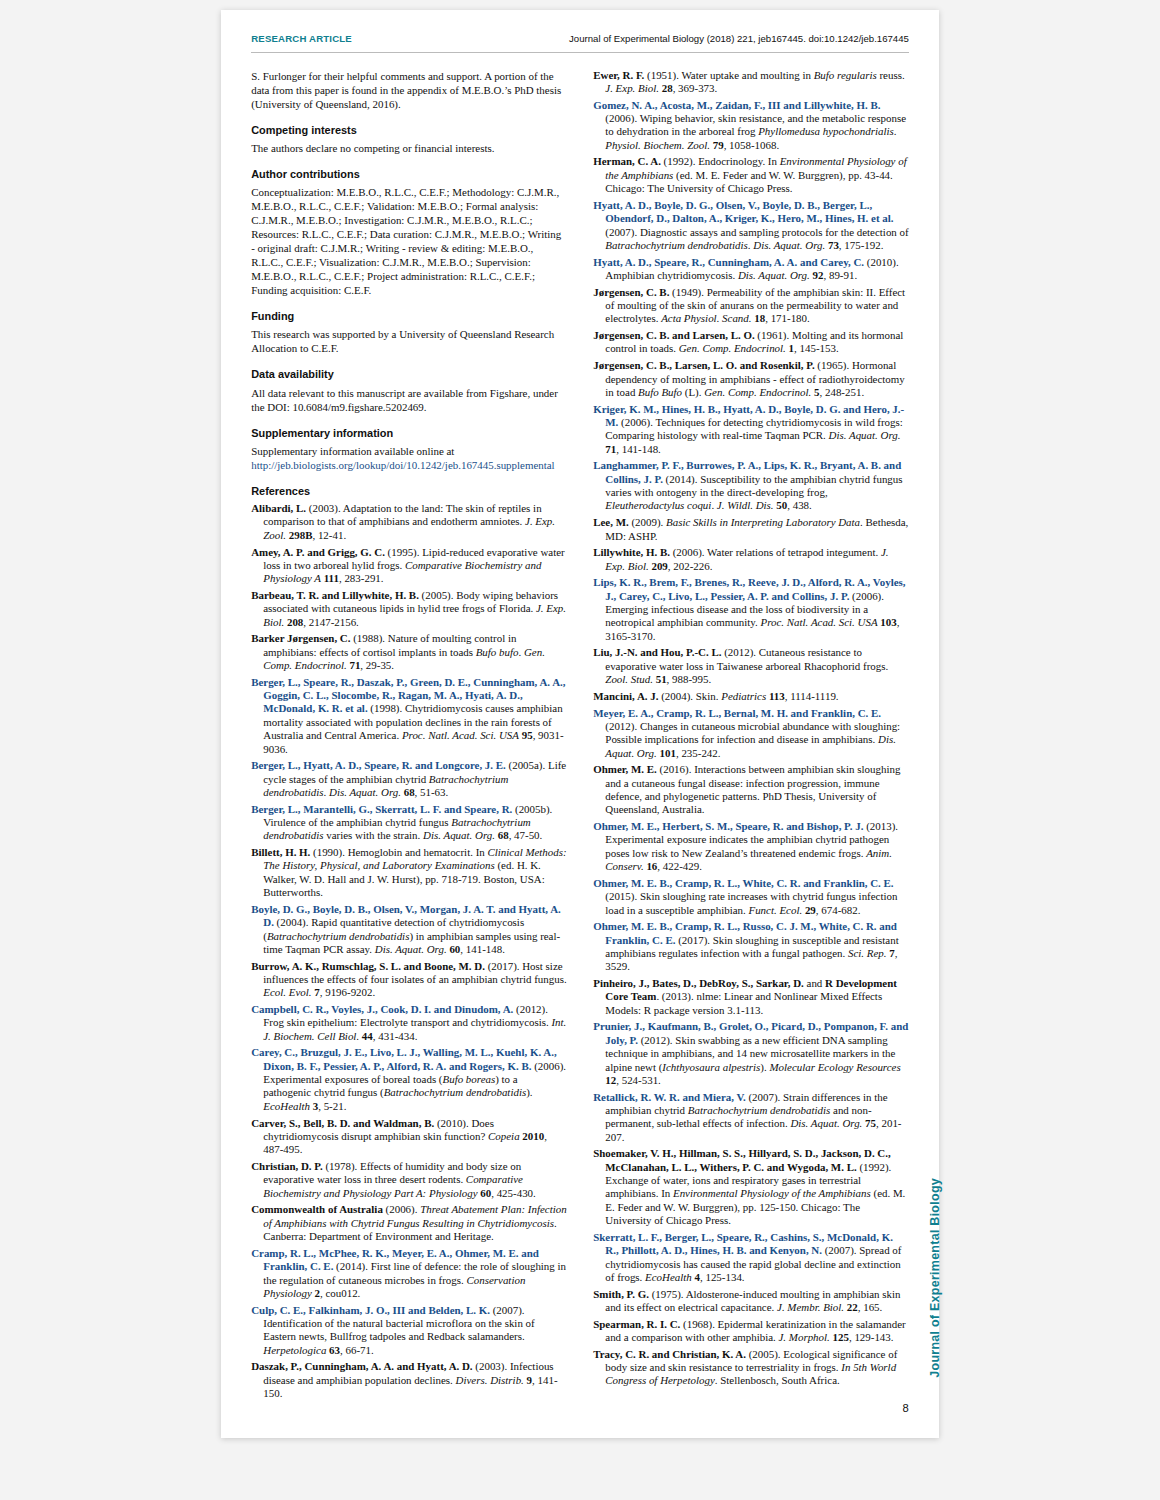Research Article
Journal of Experimental Biology (2018) 221, jeb167445. doi:10.1242/jeb.167445
S. Furlonger for their helpful comments and support. A portion of the data from this paper is found in the appendix of M.E.B.O.’s PhD thesis (University of Queensland, 2016).
Competing interests
The authors declare no competing or financial interests.
Author contributions
Conceptualization: M.E.B.O., R.L.C., C.E.F.; Methodology: C.J.M.R., M.E.B.O., R.L.C., C.E.F.; Validation: M.E.B.O.; Formal analysis: C.J.M.R., M.E.B.O.; Investigation: C.J.M.R., M.E.B.O., R.L.C.; Resources: R.L.C., C.E.F.; Data curation: C.J.M.R., M.E.B.O.; Writing - original draft: C.J.M.R.; Writing - review & editing: M.E.B.O., R.L.C., C.E.F.; Visualization: C.J.M.R., M.E.B.O.; Supervision: M.E.B.O., R.L.C., C.E.F.; Project administration: R.L.C., C.E.F.; Funding acquisition: C.E.F.
Funding
This research was supported by a University of Queensland Research Allocation to C.E.F.
Data availability
All data relevant to this manuscript are available from Figshare, under the DOI: 10.6084/m9.figshare.5202469.
Supplementary information
Supplementary information available online at
http://jeb.biologists.org/lookup/doi/10.1242/jeb.167445.supplemental
References
Alibardi, L. (2003). Adaptation to the land: The skin of reptiles in comparison to that of amphibians and endotherm amniotes. J. Exp. Zool. 298B, 12-41.
Amey, A. P. and Grigg, G. C. (1995). Lipid-reduced evaporative water loss in two arboreal hylid frogs. Comparative Biochemistry and Physiology A 111, 283-291.
Barbeau, T. R. and Lillywhite, H. B. (2005). Body wiping behaviors associated with cutaneous lipids in hylid tree frogs of Florida. J. Exp. Biol. 208, 2147-2156.
Barker Jørgensen, C. (1988). Nature of moulting control in amphibians: effects of cortisol implants in toads Bufo bufo. Gen. Comp. Endocrinol. 71, 29-35.
Berger, L., Speare, R., Daszak, P., Green, D. E., Cunningham, A. A., Goggin, C. L., Slocombe, R., Ragan, M. A., Hyati, A. D., McDonald, K. R. et al. (1998). Chytridiomycosis causes amphibian mortality associated with population declines in the rain forests of Australia and Central America. Proc. Natl. Acad. Sci. USA 95, 9031-9036.
Berger, L., Hyatt, A. D., Speare, R. and Longcore, J. E. (2005a). Life cycle stages of the amphibian chytrid Batrachochytrium dendrobatidis. Dis. Aquat. Org. 68, 51-63.
Berger, L., Marantelli, G., Skerratt, L. F. and Speare, R. (2005b). Virulence of the amphibian chytrid fungus Batrachochytrium dendrobatidis varies with the strain. Dis. Aquat. Org. 68, 47-50.
Billett, H. H. (1990). Hemoglobin and hematocrit. In Clinical Methods: The History, Physical, and Laboratory Examinations (ed. H. K. Walker, W. D. Hall and J. W. Hurst), pp. 718-719. Boston, USA: Butterworths.
Boyle, D. G., Boyle, D. B., Olsen, V., Morgan, J. A. T. and Hyatt, A. D. (2004). Rapid quantitative detection of chytridiomycosis (Batrachochytrium dendrobatidis) in amphibian samples using real-time Taqman PCR assay. Dis. Aquat. Org. 60, 141-148.
Burrow, A. K., Rumschlag, S. L. and Boone, M. D. (2017). Host size influences the effects of four isolates of an amphibian chytrid fungus. Ecol. Evol. 7, 9196-9202.
Campbell, C. R., Voyles, J., Cook, D. I. and Dinudom, A. (2012). Frog skin epithelium: Electrolyte transport and chytridiomycosis. Int. J. Biochem. Cell Biol. 44, 431-434.
Carey, C., Bruzgul, J. E., Livo, L. J., Walling, M. L., Kuehl, K. A., Dixon, B. F., Pessier, A. P., Alford, R. A. and Rogers, K. B. (2006). Experimental exposures of boreal toads (Bufo boreas) to a pathogenic chytrid fungus (Batrachochytrium dendrobatidis). EcoHealth 3, 5-21.
Carver, S., Bell, B. D. and Waldman, B. (2010). Does chytridiomycosis disrupt amphibian skin function? Copeia 2010, 487-495.
Christian, D. P. (1978). Effects of humidity and body size on evaporative water loss in three desert rodents. Comparative Biochemistry and Physiology Part A: Physiology 60, 425-430.
Commonwealth of Australia (2006). Threat Abatement Plan: Infection of Amphibians with Chytrid Fungus Resulting in Chytridiomycosis. Canberra: Department of Environment and Heritage.
Cramp, R. L., McPhee, R. K., Meyer, E. A., Ohmer, M. E. and Franklin, C. E. (2014). First line of defence: the role of sloughing in the regulation of cutaneous microbes in frogs. Conservation Physiology 2, cou012.
Culp, C. E., Falkinham, J. O., III and Belden, L. K. (2007). Identification of the natural bacterial microflora on the skin of Eastern newts, Bullfrog tadpoles and Redback salamanders. Herpetologica 63, 66-71.
Daszak, P., Cunningham, A. A. and Hyatt, A. D. (2003). Infectious disease and amphibian population declines. Divers. Distrib. 9, 141-150.
Ewer, R. F. (1951). Water uptake and moulting in Bufo regularis reuss. J. Exp. Biol. 28, 369-373.
Gomez, N. A., Acosta, M., Zaidan, F., III and Lillywhite, H. B. (2006). Wiping behavior, skin resistance, and the metabolic response to dehydration in the arboreal frog Phyllomedusa hypochondrialis. Physiol. Biochem. Zool. 79, 1058-1068.
Herman, C. A. (1992). Endocrinology. In Environmental Physiology of the Amphibians (ed. M. E. Feder and W. W. Burggren), pp. 43-44. Chicago: The University of Chicago Press.
Hyatt, A. D., Boyle, D. G., Olsen, V., Boyle, D. B., Berger, L., Obendorf, D., Dalton, A., Kriger, K., Hero, M., Hines, H. et al. (2007). Diagnostic assays and sampling protocols for the detection of Batrachochytrium dendrobatidis. Dis. Aquat. Org. 73, 175-192.
Hyatt, A. D., Speare, R., Cunningham, A. A. and Carey, C. (2010). Amphibian chytridiomycosis. Dis. Aquat. Org. 92, 89-91.
Jørgensen, C. B. (1949). Permeability of the amphibian skin: II. Effect of moulting of the skin of anurans on the permeability to water and electrolytes. Acta Physiol. Scand. 18, 171-180.
Jørgensen, C. B. and Larsen, L. O. (1961). Molting and its hormonal control in toads. Gen. Comp. Endocrinol. 1, 145-153.
Jørgensen, C. B., Larsen, L. O. and Rosenkil, P. (1965). Hormonal dependency of molting in amphibians - effect of radiothyroidectomy in toad Bufo Bufo (L). Gen. Comp. Endocrinol. 5, 248-251.
Kriger, K. M., Hines, H. B., Hyatt, A. D., Boyle, D. G. and Hero, J.-M. (2006). Techniques for detecting chytridiomycosis in wild frogs: Comparing histology with real-time Taqman PCR. Dis. Aquat. Org. 71, 141-148.
Langhammer, P. F., Burrowes, P. A., Lips, K. R., Bryant, A. B. and Collins, J. P. (2014). Susceptibility to the amphibian chytrid fungus varies with ontogeny in the direct-developing frog, Eleutherodactylus coqui. J. Wildl. Dis. 50, 438.
Lee, M. (2009). Basic Skills in Interpreting Laboratory Data. Bethesda, MD: ASHP.
Lillywhite, H. B. (2006). Water relations of tetrapod integument. J. Exp. Biol. 209, 202-226.
Lips, K. R., Brem, F., Brenes, R., Reeve, J. D., Alford, R. A., Voyles, J., Carey, C., Livo, L., Pessier, A. P. and Collins, J. P. (2006). Emerging infectious disease and the loss of biodiversity in a neotropical amphibian community. Proc. Natl. Acad. Sci. USA 103, 3165-3170.
Liu, J.-N. and Hou, P.-C. L. (2012). Cutaneous resistance to evaporative water loss in Taiwanese arboreal Rhacophorid frogs. Zool. Stud. 51, 988-995.
Mancini, A. J. (2004). Skin. Pediatrics 113, 1114-1119.
Meyer, E. A., Cramp, R. L., Bernal, M. H. and Franklin, C. E. (2012). Changes in cutaneous microbial abundance with sloughing: Possible implications for infection and disease in amphibians. Dis. Aquat. Org. 101, 235-242.
Ohmer, M. E. (2016). Interactions between amphibian skin sloughing and a cutaneous fungal disease: infection progression, immune defence, and phylogenetic patterns. PhD Thesis, University of Queensland, Australia.
Ohmer, M. E., Herbert, S. M., Speare, R. and Bishop, P. J. (2013). Experimental exposure indicates the amphibian chytrid pathogen poses low risk to New Zealand’s threatened endemic frogs. Anim. Conserv. 16, 422-429.
Ohmer, M. E. B., Cramp, R. L., White, C. R. and Franklin, C. E. (2015). Skin sloughing rate increases with chytrid fungus infection load in a susceptible amphibian. Funct. Ecol. 29, 674-682.
Ohmer, M. E. B., Cramp, R. L., Russo, C. J. M., White, C. R. and Franklin, C. E. (2017). Skin sloughing in susceptible and resistant amphibians regulates infection with a fungal pathogen. Sci. Rep. 7, 3529.
Pinheiro, J., Bates, D., DebRoy, S., Sarkar, D. and R Development Core Team. (2013). nlme: Linear and Nonlinear Mixed Effects Models: R package version 3.1-113.
Prunier, J., Kaufmann, B., Grolet, O., Picard, D., Pompanon, F. and Joly, P. (2012). Skin swabbing as a new efficient DNA sampling technique in amphibians, and 14 new microsatellite markers in the alpine newt (Ichthyosaura alpestris). Molecular Ecology Resources 12, 524-531.
Retallick, R. W. R. and Miera, V. (2007). Strain differences in the amphibian chytrid Batrachochytrium dendrobatidis and non-permanent, sub-lethal effects of infection. Dis. Aquat. Org. 75, 201-207.
Shoemaker, V. H., Hillman, S. S., Hillyard, S. D., Jackson, D. C., McClanahan, L. L., Withers, P. C. and Wygoda, M. L. (1992). Exchange of water, ions and respiratory gases in terrestrial amphibians. In Environmental Physiology of the Amphibians (ed. M. E. Feder and W. W. Burggren), pp. 125-150. Chicago: The University of Chicago Press.
Skerratt, L. F., Berger, L., Speare, R., Cashins, S., McDonald, K. R., Phillott, A. D., Hines, H. B. and Kenyon, N. (2007). Spread of chytridiomycosis has caused the rapid global decline and extinction of frogs. EcoHealth 4, 125-134.
Smith, P. G. (1975). Aldosterone-induced moulting in amphibian skin and its effect on electrical capacitance. J. Membr. Biol. 22, 165.
Spearman, R. I. C. (1968). Epidermal keratinization in the salamander and a comparison with other amphibia. J. Morphol. 125, 129-143.
Tracy, C. R. and Christian, K. A. (2005). Ecological significance of body size and skin resistance to terrestriality in frogs. In 5th World Congress of Herpetology. Stellenbosch, South Africa.
Journal of Experimental Biology
8